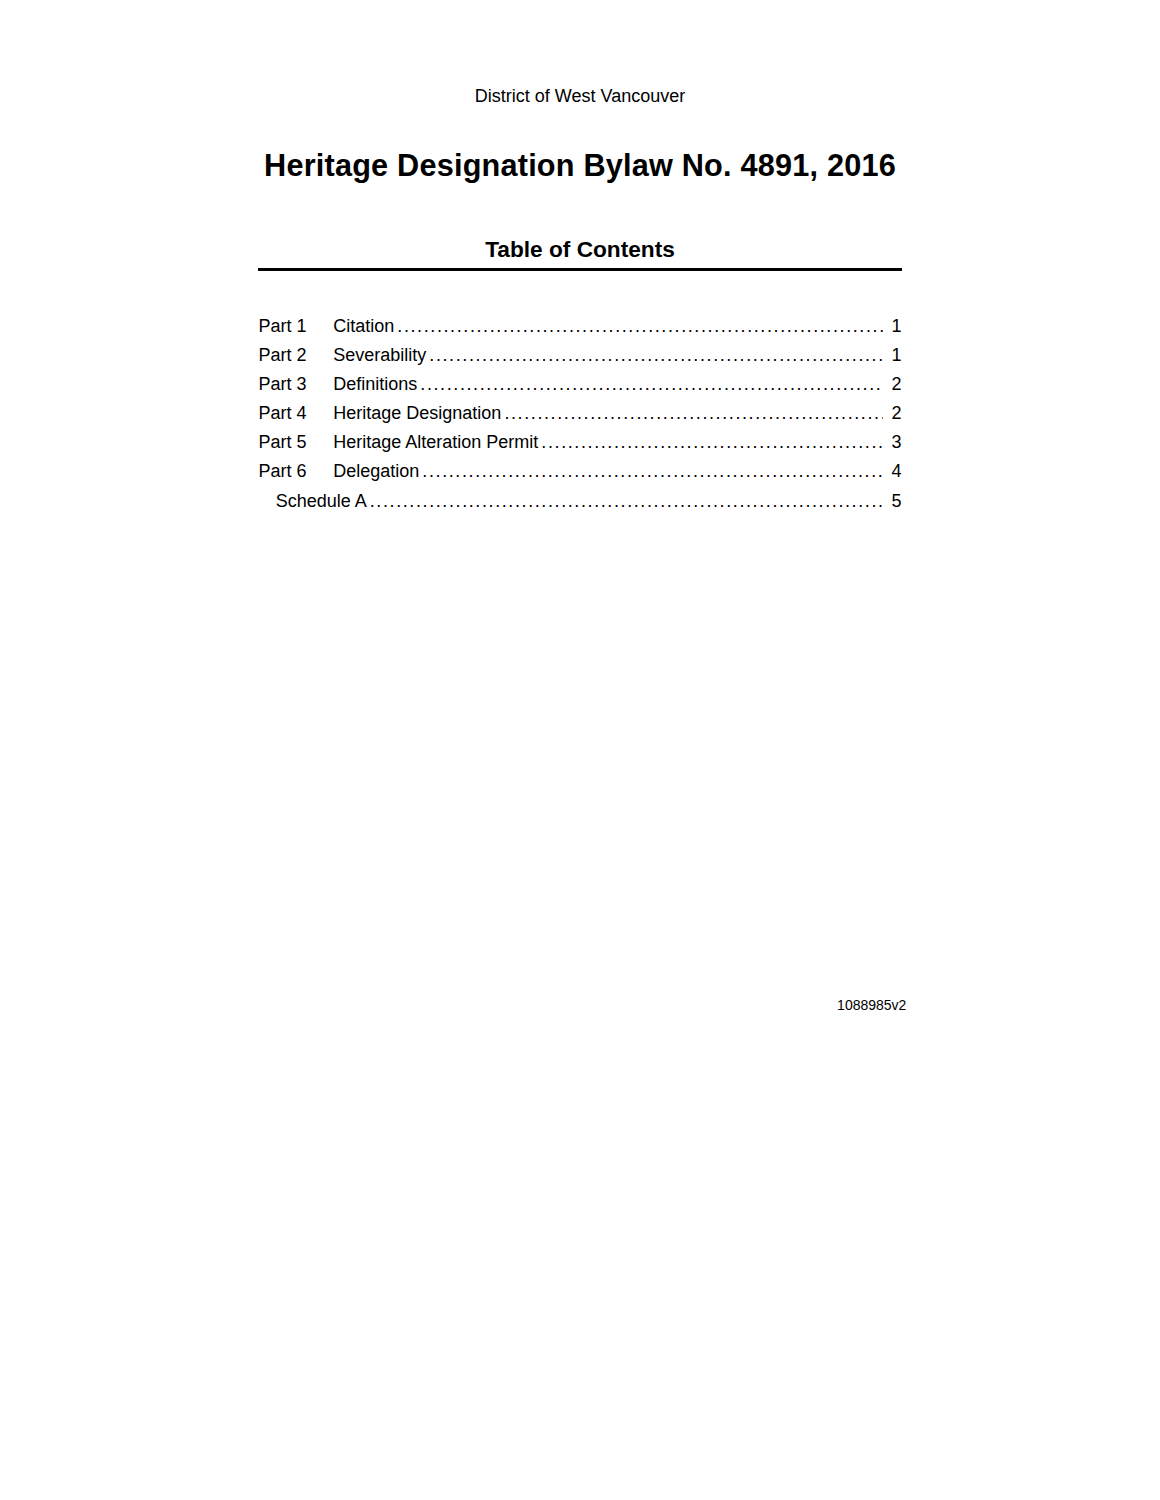District of West Vancouver
Heritage Designation Bylaw No. 4891, 2016
Table of Contents
Part 1 Citation ................................................................................................. 1
Part 2 Severability ........................................................................................... 1
Part 3 Definitions ............................................................................................. 2
Part 4 Heritage Designation ............................................................................ 2
Part 5 Heritage Alteration Permit ..................................................................... 3
Part 6 Delegation ............................................................................................ 4
Schedule A .................................................................................................... 5
1088985v2